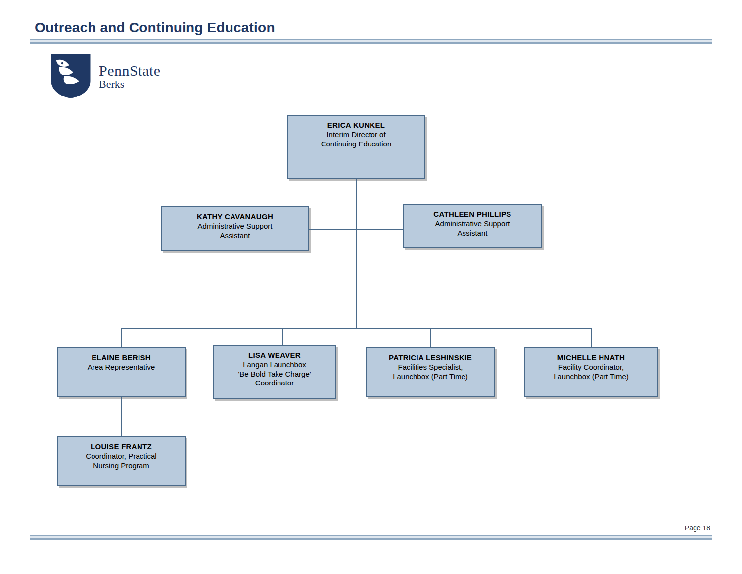Outreach and Continuing Education
PennState
Berks
ERICA KUNKEL
Interim Director of
Continuing Education
KATHY CAVANAUGH
Administrative Support
Assistant
CATHLEEN PHILLIPS
Administrative Support
Assistant
ELAINE BERISH
Area Representative
LISA WEAVER
Langan Launchbox
'Be Bold Take Charge'
Coordinator
PATRICIA LESHINSKIE
Facilities Specialist,
Launchbox (Part Time)
MICHELLE HNATH
Facility Coordinator,
Launchbox (Part Time)
LOUISE FRANTZ
Coordinator, Practical
Nursing Program
Page 18